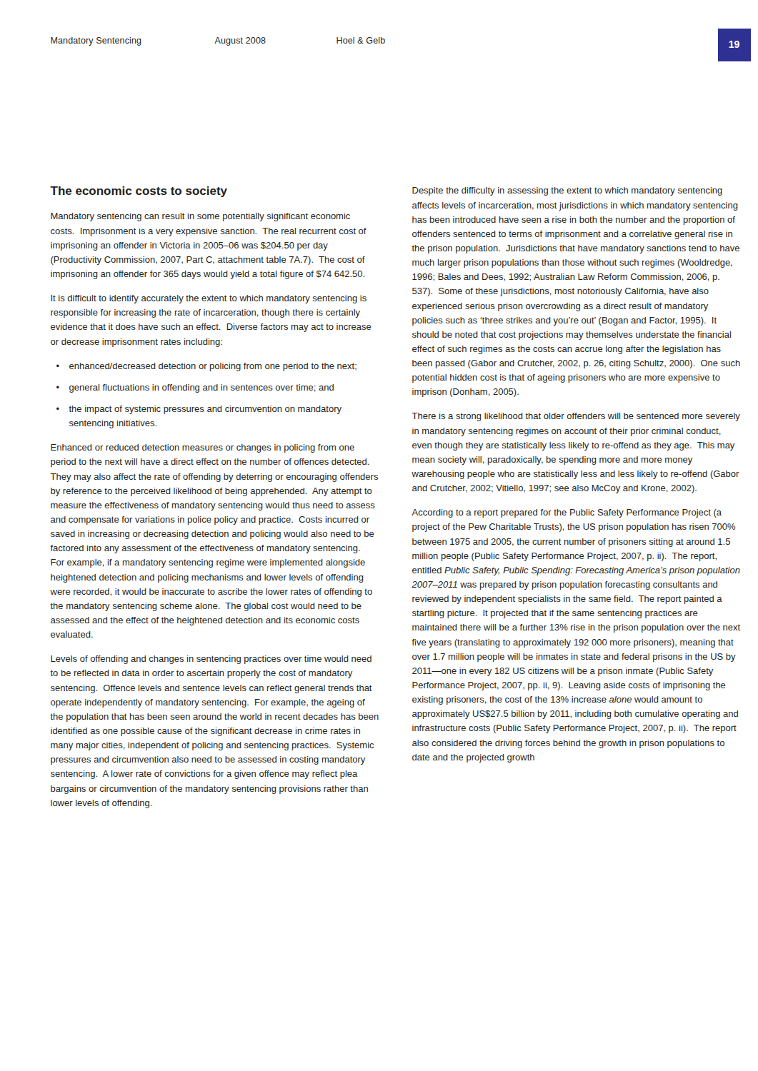19
Mandatory Sentencing August 2008 Hoel & Gelb
The economic costs to society
Mandatory sentencing can result in some potentially significant economic costs. Imprisonment is a very expensive sanction. The real recurrent cost of imprisoning an offender in Victoria in 2005–06 was $204.50 per day (Productivity Commission, 2007, Part C, attachment table 7A.7). The cost of imprisoning an offender for 365 days would yield a total figure of $74 642.50.
It is difficult to identify accurately the extent to which mandatory sentencing is responsible for increasing the rate of incarceration, though there is certainly evidence that it does have such an effect. Diverse factors may act to increase or decrease imprisonment rates including:
enhanced/decreased detection or policing from one period to the next;
general fluctuations in offending and in sentences over time; and
the impact of systemic pressures and circumvention on mandatory sentencing initiatives.
Enhanced or reduced detection measures or changes in policing from one period to the next will have a direct effect on the number of offences detected. They may also affect the rate of offending by deterring or encouraging offenders by reference to the perceived likelihood of being apprehended. Any attempt to measure the effectiveness of mandatory sentencing would thus need to assess and compensate for variations in police policy and practice. Costs incurred or saved in increasing or decreasing detection and policing would also need to be factored into any assessment of the effectiveness of mandatory sentencing. For example, if a mandatory sentencing regime were implemented alongside heightened detection and policing mechanisms and lower levels of offending were recorded, it would be inaccurate to ascribe the lower rates of offending to the mandatory sentencing scheme alone. The global cost would need to be assessed and the effect of the heightened detection and its economic costs evaluated.
Levels of offending and changes in sentencing practices over time would need to be reflected in data in order to ascertain properly the cost of mandatory sentencing. Offence levels and sentence levels can reflect general trends that operate independently of mandatory sentencing. For example, the ageing of the population that has been seen around the world in recent decades has been identified as one possible cause of the significant decrease in crime rates in many major cities, independent of policing and sentencing practices. Systemic pressures and circumvention also need to be assessed in costing mandatory sentencing. A lower rate of convictions for a given offence may reflect plea bargains or circumvention of the mandatory sentencing provisions rather than lower levels of offending.
Despite the difficulty in assessing the extent to which mandatory sentencing affects levels of incarceration, most jurisdictions in which mandatory sentencing has been introduced have seen a rise in both the number and the proportion of offenders sentenced to terms of imprisonment and a correlative general rise in the prison population. Jurisdictions that have mandatory sanctions tend to have much larger prison populations than those without such regimes (Wooldredge, 1996; Bales and Dees, 1992; Australian Law Reform Commission, 2006, p. 537). Some of these jurisdictions, most notoriously California, have also experienced serious prison overcrowding as a direct result of mandatory policies such as ‘three strikes and you’re out’ (Bogan and Factor, 1995). It should be noted that cost projections may themselves understate the financial effect of such regimes as the costs can accrue long after the legislation has been passed (Gabor and Crutcher, 2002, p. 26, citing Schultz, 2000). One such potential hidden cost is that of ageing prisoners who are more expensive to imprison (Donham, 2005).
There is a strong likelihood that older offenders will be sentenced more severely in mandatory sentencing regimes on account of their prior criminal conduct, even though they are statistically less likely to re-offend as they age. This may mean society will, paradoxically, be spending more and more money warehousing people who are statistically less and less likely to re-offend (Gabor and Crutcher, 2002; Vitiello, 1997; see also McCoy and Krone, 2002).
According to a report prepared for the Public Safety Performance Project (a project of the Pew Charitable Trusts), the US prison population has risen 700% between 1975 and 2005, the current number of prisoners sitting at around 1.5 million people (Public Safety Performance Project, 2007, p. ii). The report, entitled Public Safety, Public Spending: Forecasting America’s prison population 2007–2011 was prepared by prison population forecasting consultants and reviewed by independent specialists in the same field. The report painted a startling picture. It projected that if the same sentencing practices are maintained there will be a further 13% rise in the prison population over the next five years (translating to approximately 192 000 more prisoners), meaning that over 1.7 million people will be inmates in state and federal prisons in the US by 2011—one in every 182 US citizens will be a prison inmate (Public Safety Performance Project, 2007, pp. ii, 9). Leaving aside costs of imprisoning the existing prisoners, the cost of the 13% increase alone would amount to approximately US$27.5 billion by 2011, including both cumulative operating and infrastructure costs (Public Safety Performance Project, 2007, p. ii). The report also considered the driving forces behind the growth in prison populations to date and the projected growth